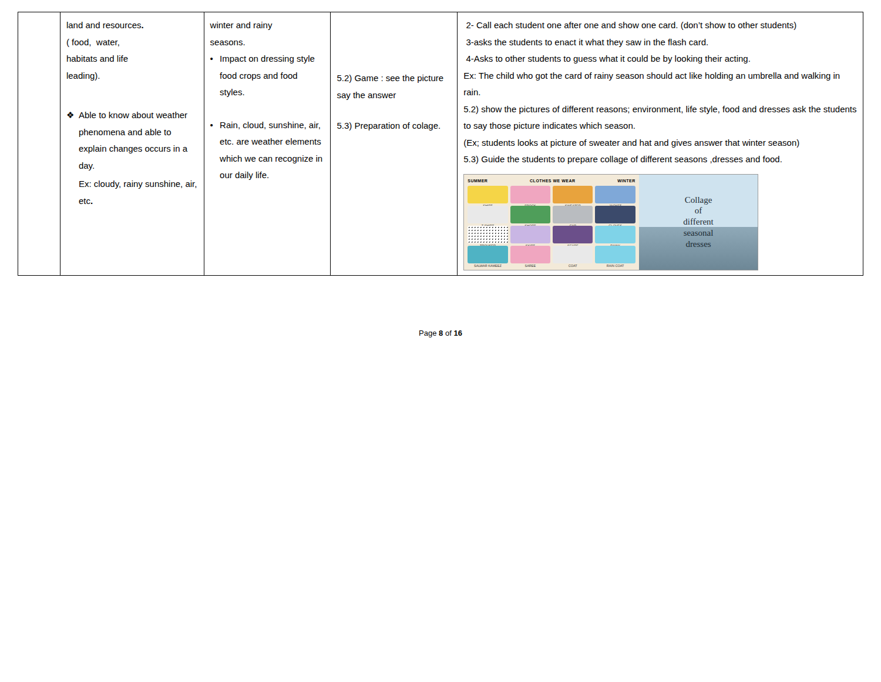| | land and resources . ( food, water, habitats and life leading). Able to know about weather phenomena and able to explain changes occurs in a day. Ex: cloudy, rainy sunshine, air, etc . | winter and rainy seasons. Impact on dressing style food crops and food styles. Rain, cloud, sunshine, air, etc. are weather elements which we can recognize in our daily life. | 5.2) Game : see the picture say the answer 5.3) Preparation of colage. | 2- Call each student one after one and show one card. (don’t show to other students) 3-asks the students to enact it what they saw in the flash card. 4-Asks to other students to guess what it could be by looking their acting. Ex: The child who got the card of rainy season should act like holding an umbrella and walking in rain. 5.2) show the pictures of different reasons; environment, life style, food and dresses ask the students to say those picture indicates which season. (Ex; students looks at picture of sweater and hat and gives answer that winter season) 5.3) Guide the students to prepare collage of different seasons ,dresses and food. SUMMER CLOTHES WE WEAR WINTER SHIRT FROCK SWEATER JACKET T-SHIRT SHORT CAP GLOVES TROUSER SKIRT SCARF RAINY SALWAR KAMEEZ SAREE COAT RAIN COAT Collage of different seasonal dresses |
Page 8 of 16